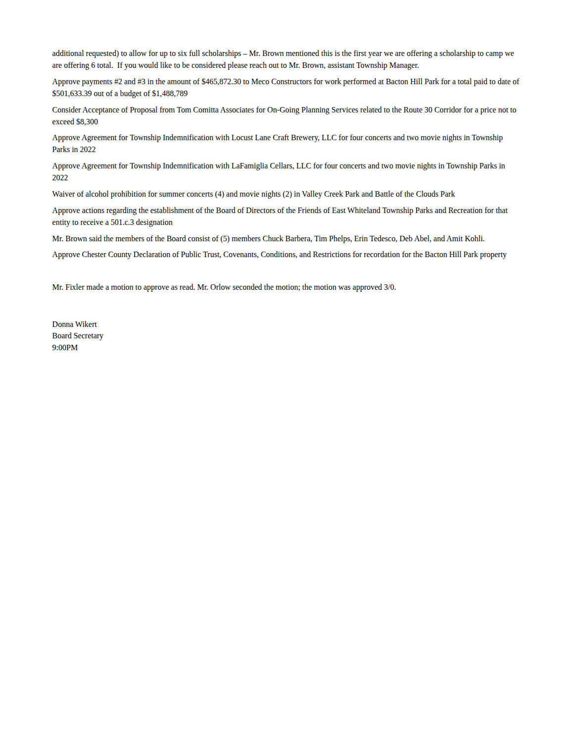additional requested) to allow for up to six full scholarships – Mr. Brown mentioned this is the first year we are offering a scholarship to camp we are offering 6 total. If you would like to be considered please reach out to Mr. Brown, assistant Township Manager.
Approve payments #2 and #3 in the amount of $465,872.30 to Meco Constructors for work performed at Bacton Hill Park for a total paid to date of $501,633.39 out of a budget of $1,488,789
Consider Acceptance of Proposal from Tom Comitta Associates for On-Going Planning Services related to the Route 30 Corridor for a price not to exceed $8,300
Approve Agreement for Township Indemnification with Locust Lane Craft Brewery, LLC for four concerts and two movie nights in Township Parks in 2022
Approve Agreement for Township Indemnification with LaFamiglia Cellars, LLC for four concerts and two movie nights in Township Parks in 2022
Waiver of alcohol prohibition for summer concerts (4) and movie nights (2) in Valley Creek Park and Battle of the Clouds Park
Approve actions regarding the establishment of the Board of Directors of the Friends of East Whiteland Township Parks and Recreation for that entity to receive a 501.c.3 designation
Mr. Brown said the members of the Board consist of (5) members Chuck Barbera, Tim Phelps, Erin Tedesco, Deb Abel, and Amit Kohli.
Approve Chester County Declaration of Public Trust, Covenants, Conditions, and Restrictions for recordation for the Bacton Hill Park property
Mr. Fixler made a motion to approve as read. Mr. Orlow seconded the motion; the motion was approved 3/0.
Donna Wikert
Board Secretary
9:00PM